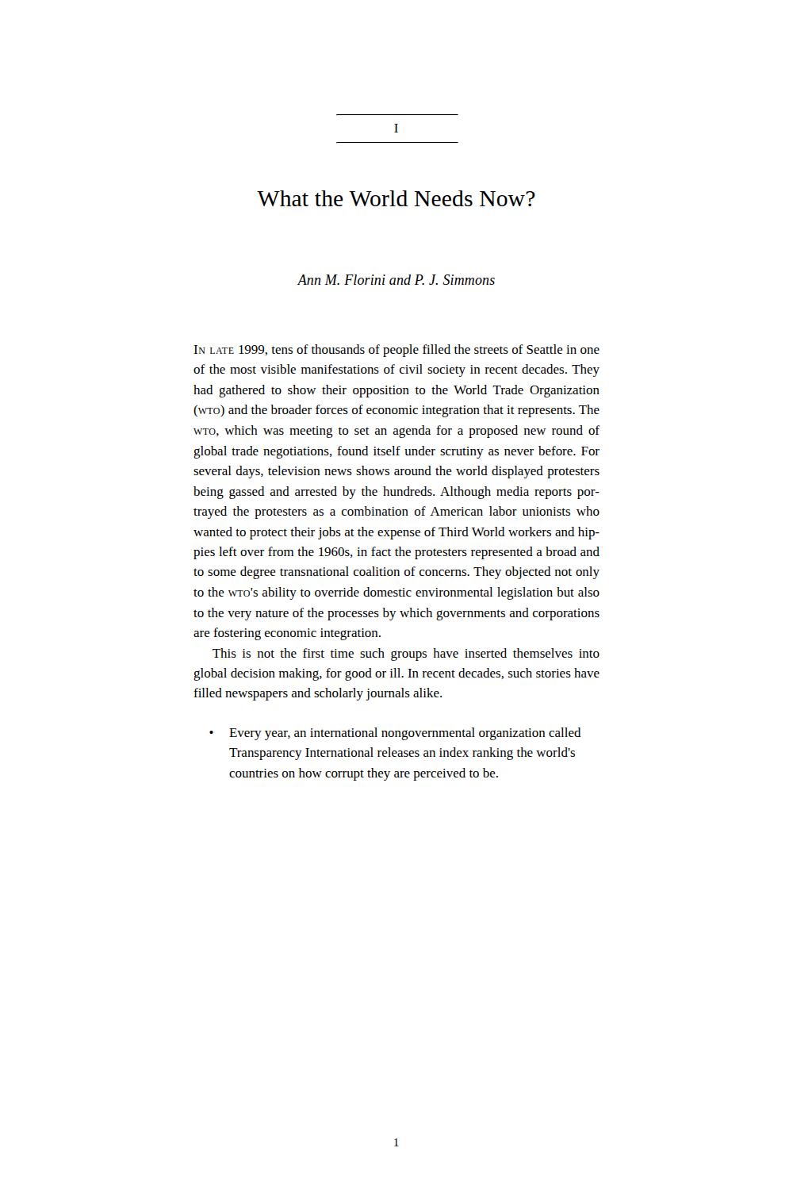I
What the World Needs Now?
Ann M. Florini and P. J. Simmons
In late 1999, tens of thousands of people filled the streets of Seattle in one of the most visible manifestations of civil society in recent decades. They had gathered to show their opposition to the World Trade Organization (wto) and the broader forces of economic integration that it represents. The wto, which was meeting to set an agenda for a proposed new round of global trade negotiations, found itself under scrutiny as never before. For several days, television news shows around the world displayed protesters being gassed and arrested by the hundreds. Although media reports portrayed the protesters as a combination of American labor unionists who wanted to protect their jobs at the expense of Third World workers and hippies left over from the 1960s, in fact the protesters represented a broad and to some degree transnational coalition of concerns. They objected not only to the wto's ability to override domestic environmental legislation but also to the very nature of the processes by which governments and corporations are fostering economic integration.
This is not the first time such groups have inserted themselves into global decision making, for good or ill. In recent decades, such stories have filled newspapers and scholarly journals alike.
Every year, an international nongovernmental organization called Transparency International releases an index ranking the world's countries on how corrupt they are perceived to be.
1